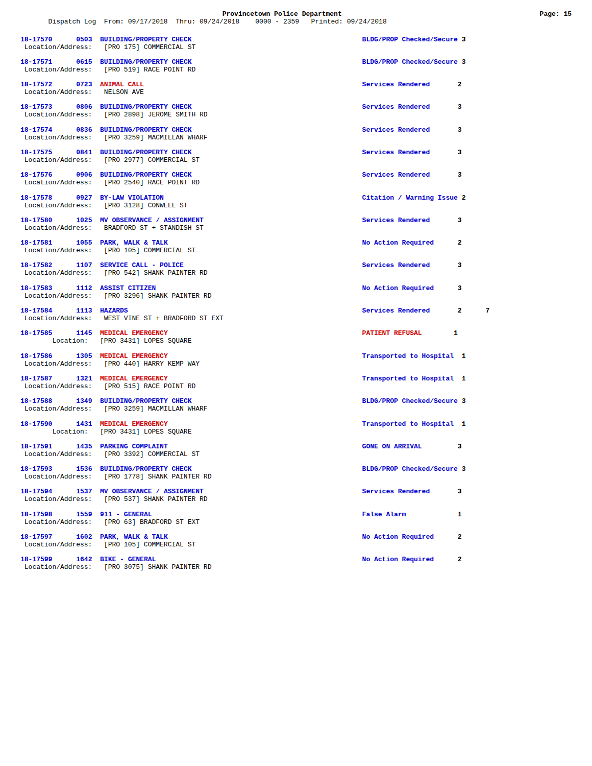Provincetown Police Department Page: 15
Dispatch Log From: 09/17/2018 Thru: 09/24/2018 0000 - 2359 Printed: 09/24/2018
18-17570 0503 BUILDING/PROPERTY CHECK
BLDG/PROP Checked/Secure 3
Location/Address: [PRO 175] COMMERCIAL ST
18-17571 0615 BUILDING/PROPERTY CHECK
BLDG/PROP Checked/Secure 3
Location/Address: [PRO 519] RACE POINT RD
18-17572 0723 ANIMAL CALL
Services Rendered 2
Location/Address: NELSON AVE
18-17573 0806 BUILDING/PROPERTY CHECK
Services Rendered 3
Location/Address: [PRO 2898] JEROME SMITH RD
18-17574 0836 BUILDING/PROPERTY CHECK
Services Rendered 3
Location/Address: [PRO 3259] MACMILLAN WHARF
18-17575 0841 BUILDING/PROPERTY CHECK
Services Rendered 3
Location/Address: [PRO 2977] COMMERCIAL ST
18-17576 0906 BUILDING/PROPERTY CHECK
Services Rendered 3
Location/Address: [PRO 2540] RACE POINT RD
18-17578 0927 BY-LAW VIOLATION
Citation / Warning Issue 2
Location/Address: [PRO 3128] CONWELL ST
18-17580 1025 MV OBSERVANCE / ASSIGNMENT
Services Rendered 3
Location/Address: BRADFORD ST + STANDISH ST
18-17581 1055 PARK, WALK & TALK
No Action Required 2
Location/Address: [PRO 105] COMMERCIAL ST
18-17582 1107 SERVICE CALL - POLICE
Services Rendered 3
Location/Address: [PRO 542] SHANK PAINTER RD
18-17583 1112 ASSIST CITIZEN
No Action Required 3
Location/Address: [PRO 3296] SHANK PAINTER RD
18-17584 1113 HAZARDS
Services Rendered 2 7
Location/Address: WEST VINE ST + BRADFORD ST EXT
18-17585 1145 MEDICAL EMERGENCY
PATIENT REFUSAL 1
Location: [PRO 3431] LOPES SQUARE
18-17586 1305 MEDICAL EMERGENCY
Transported to Hospital 1
Location/Address: [PRO 440] HARRY KEMP WAY
18-17587 1321 MEDICAL EMERGENCY
Transported to Hospital 1
Location/Address: [PRO 515] RACE POINT RD
18-17588 1349 BUILDING/PROPERTY CHECK
BLDG/PROP Checked/Secure 3
Location/Address: [PRO 3259] MACMILLAN WHARF
18-17590 1431 MEDICAL EMERGENCY
Transported to Hospital 1
Location: [PRO 3431] LOPES SQUARE
18-17591 1435 PARKING COMPLAINT
GONE ON ARRIVAL 3
Location/Address: [PRO 3392] COMMERCIAL ST
18-17593 1536 BUILDING/PROPERTY CHECK
BLDG/PROP Checked/Secure 3
Location/Address: [PRO 1778] SHANK PAINTER RD
18-17594 1537 MV OBSERVANCE / ASSIGNMENT
Services Rendered 3
Location/Address: [PRO 537] SHANK PAINTER RD
18-17598 1559 911 - GENERAL
False Alarm 1
Location/Address: [PRO 63] BRADFORD ST EXT
18-17597 1602 PARK, WALK & TALK
No Action Required 2
Location/Address: [PRO 105] COMMERCIAL ST
18-17599 1642 BIKE - GENERAL
No Action Required 2
Location/Address: [PRO 3075] SHANK PAINTER RD